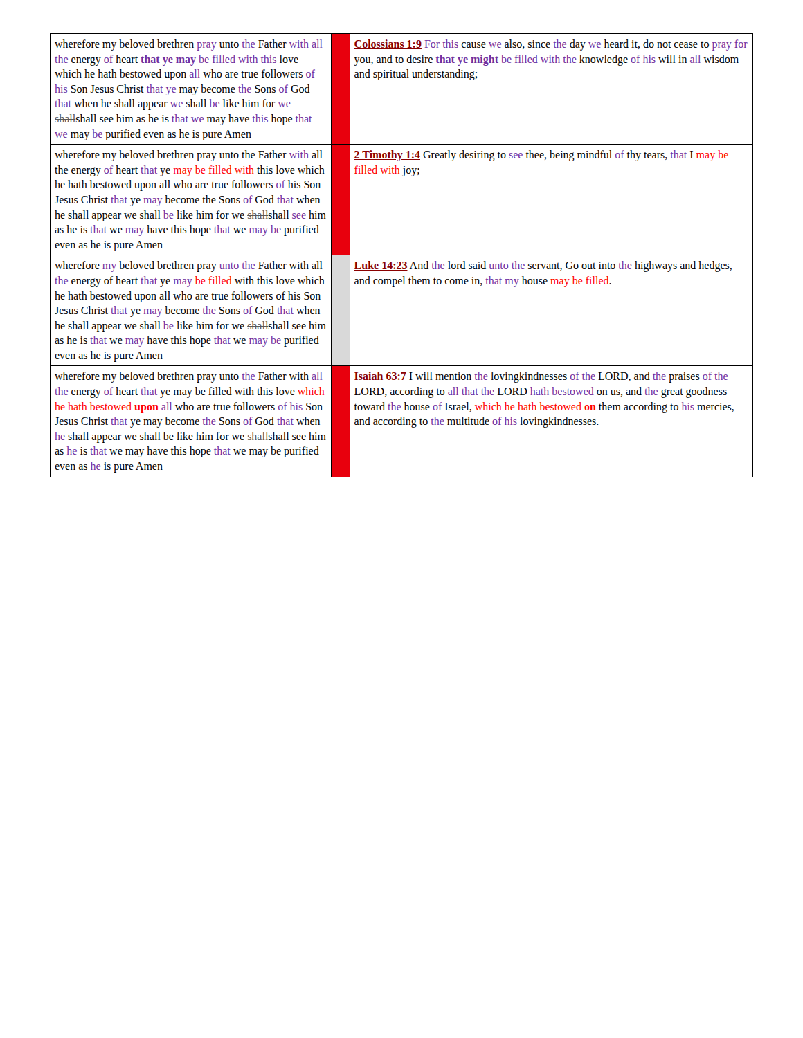| wherefore my beloved brethren pray unto the Father with all the energy of heart that ye may be filled with this love which he hath bestowed upon all who are true followers of his Son Jesus Christ that ye may become the Sons of God that when he shall appear we shall be like him for we shall shall see him as he is that we may have this hope that we may be purified even as he is pure Amen | | Colossians 1:9 For this cause we also, since the day we heard it, do not cease to pray for you, and to desire that ye might be filled with the knowledge of his will in all wisdom and spiritual understanding; |
| wherefore my beloved brethren pray unto the Father with all the energy of heart that ye may be filled with this love which he hath bestowed upon all who are true followers of his Son Jesus Christ that ye may become the Sons of God that when he shall appear we shall be like him for we shall shall see him as he is that we may have this hope that we may be purified even as he is pure Amen | | 2 Timothy 1:4 Greatly desiring to see thee, being mindful of thy tears, that I may be filled with joy; |
| wherefore my beloved brethren pray unto the Father with all the energy of heart that ye may be filled with this love which he hath bestowed upon all who are true followers of his Son Jesus Christ that ye may become the Sons of God that when he shall appear we shall be like him for we shall shall see him as he is that we may have this hope that we may be purified even as he is pure Amen | | Luke 14:23 And the lord said unto the servant, Go out into the highways and hedges, and compel them to come in, that my house may be filled . |
| wherefore my beloved brethren pray unto the Father with all the energy of heart that ye may be filled with this love which he hath bestowed upon all who are true followers of his Son Jesus Christ that ye may become the Sons of God that when he shall appear we shall be like him for we shall shall see him as he is that we may have this hope that we may be purified even as he is pure Amen | | Isaiah 63:7 I will mention the lovingkindnesses of the LORD, and the praises of the LORD, according to all that the LORD hath bestowed on us, and the great goodness toward the house of Israel, which he hath bestowed on them according to his mercies, and according to the multitude of his lovingkindnesses. |